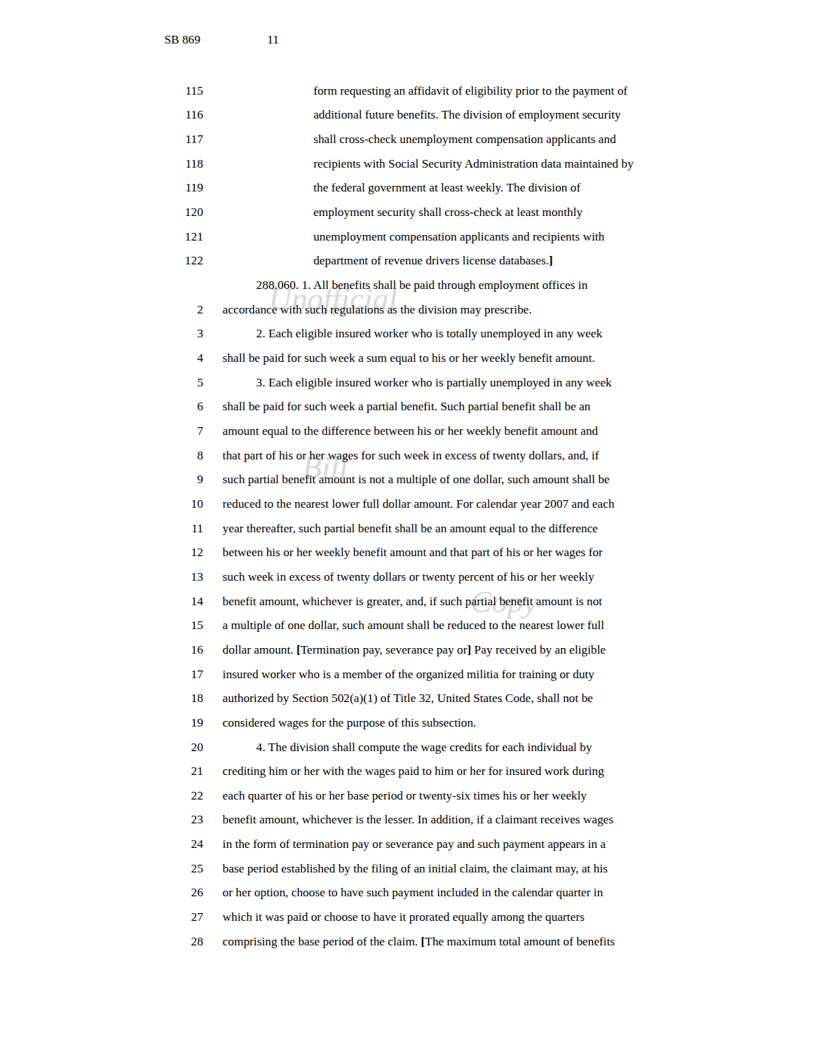SB 869 11
Unofficial
Bill
Copy
115 form requesting an affidavit of eligibility prior to the payment of
116 additional future benefits. The division of employment security
117 shall cross-check unemployment compensation applicants and
118 recipients with Social Security Administration data maintained by
119 the federal government at least weekly. The division of
120 employment security shall cross-check at least monthly
121 unemployment compensation applicants and recipients with
122 department of revenue drivers license databases.]
288.060. 1. All benefits shall be paid through employment offices in
2 accordance with such regulations as the division may prescribe.
32. Each eligible insured worker who is totally unemployed in any week
4 shall be paid for such week a sum equal to his or her weekly benefit amount.
53. Each eligible insured worker who is partially unemployed in any week
6 shall be paid for such week a partial benefit. Such partial benefit shall be an
7 amount equal to the difference between his or her weekly benefit amount and
8 that part of his or her wages for such week in excess of twenty dollars, and, if
9 such partial benefit amount is not a multiple of one dollar, such amount shall be
10 reduced to the nearest lower full dollar amount. For calendar year 2007 and each
11 year thereafter, such partial benefit shall be an amount equal to the difference
12 between his or her weekly benefit amount and that part of his or her wages for
13 such week in excess of twenty dollars or twenty percent of his or her weekly
14 benefit amount, whichever is greater, and, if such partial benefit amount is not
15 a multiple of one dollar, such amount shall be reduced to the nearest lower full
16 dollar amount. [Termination pay, severance pay or] Pay received by an eligible
17 insured worker who is a member of the organized militia for training or duty
18 authorized by Section 502(a)(1) of Title 32, United States Code, shall not be
19 considered wages for the purpose of this subsection.
204. The division shall compute the wage credits for each individual by
21 crediting him or her with the wages paid to him or her for insured work during
22 each quarter of his or her base period or twenty-six times his or her weekly
23 benefit amount, whichever is the lesser. In addition, if a claimant receives wages
24 in the form of termination pay or severance pay and such payment appears in a
25 base period established by the filing of an initial claim, the claimant may, at his
26 or her option, choose to have such payment included in the calendar quarter in
27 which it was paid or choose to have it prorated equally among the quarters
28 comprising the base period of the claim. [The maximum total amount of benefits